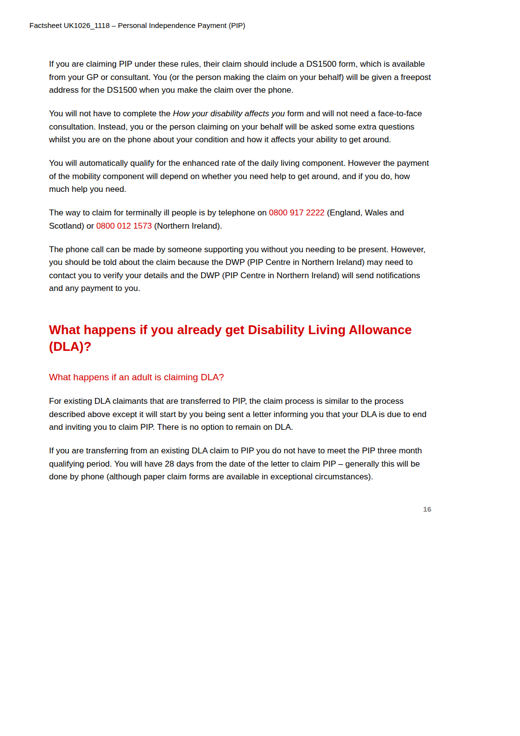Factsheet UK1026_1118 – Personal Independence Payment (PIP)
If you are claiming PIP under these rules, their claim should include a DS1500 form, which is available from your GP or consultant. You (or the person making the claim on your behalf) will be given a freepost address for the DS1500 when you make the claim over the phone.
You will not have to complete the How your disability affects you form and will not need a face-to-face consultation. Instead, you or the person claiming on your behalf will be asked some extra questions whilst you are on the phone about your condition and how it affects your ability to get around.
You will automatically qualify for the enhanced rate of the daily living component. However the payment of the mobility component will depend on whether you need help to get around, and if you do, how much help you need.
The way to claim for terminally ill people is by telephone on 0800 917 2222 (England, Wales and Scotland) or 0800 012 1573 (Northern Ireland).
The phone call can be made by someone supporting you without you needing to be present. However, you should be told about the claim because the DWP (PIP Centre in Northern Ireland) may need to contact you to verify your details and the DWP (PIP Centre in Northern Ireland) will send notifications and any payment to you.
What happens if you already get Disability Living Allowance (DLA)?
What happens if an adult is claiming DLA?
For existing DLA claimants that are transferred to PIP, the claim process is similar to the process described above except it will start by you being sent a letter informing you that your DLA is due to end and inviting you to claim PIP. There is no option to remain on DLA.
If you are transferring from an existing DLA claim to PIP you do not have to meet the PIP three month qualifying period. You will have 28 days from the date of the letter to claim PIP – generally this will be done by phone (although paper claim forms are available in exceptional circumstances).
16